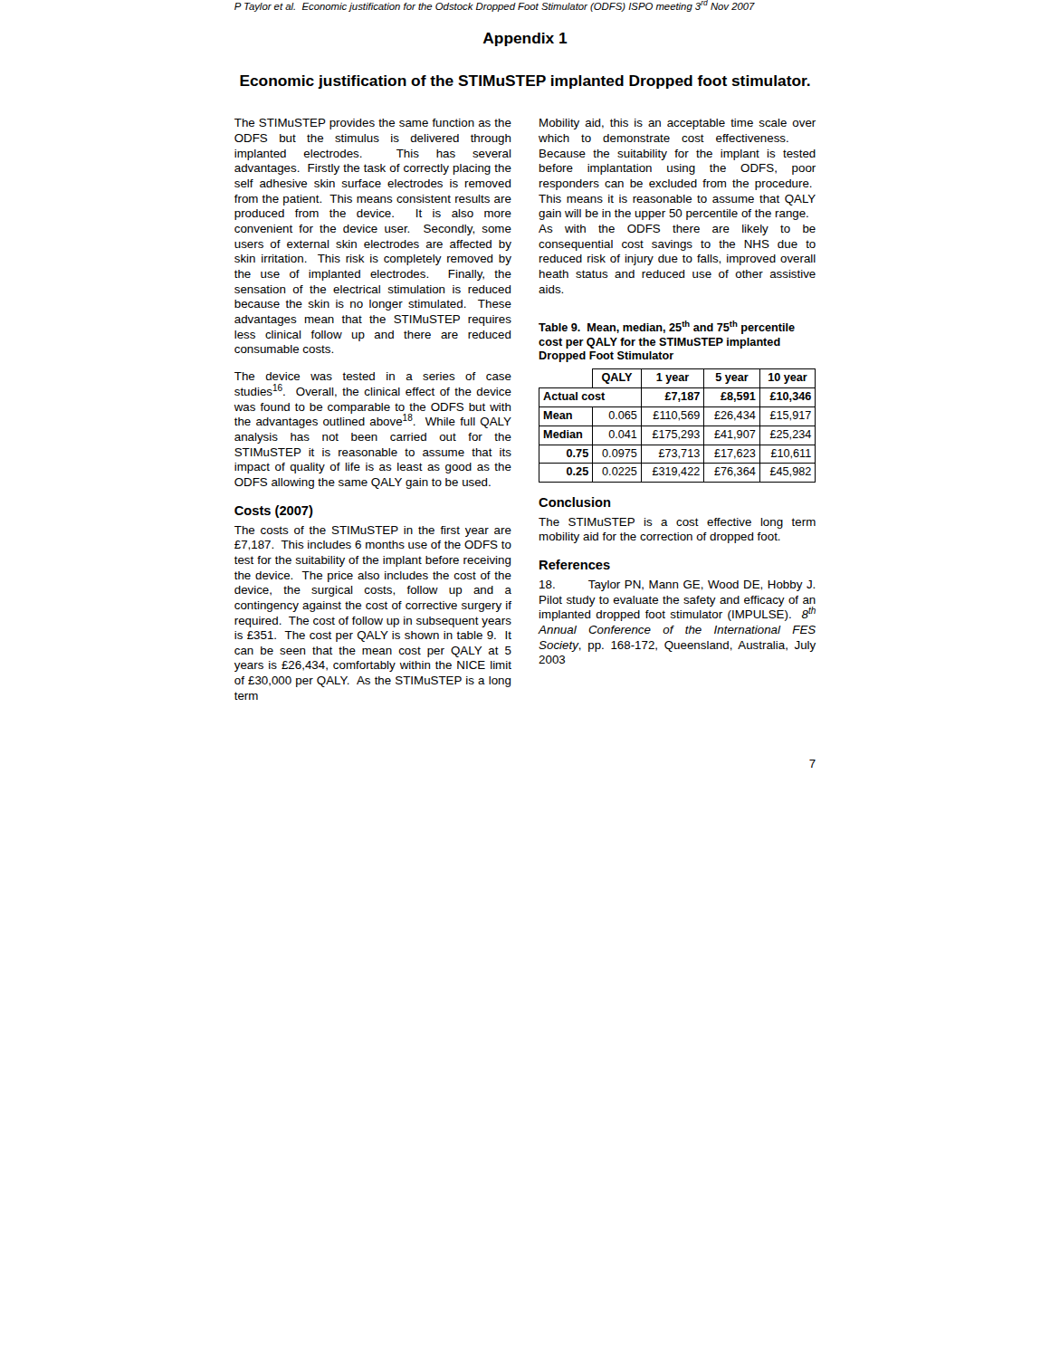P Taylor et al. Economic justification for the Odstock Dropped Foot Stimulator (ODFS) ISPO meeting 3rd Nov 2007
Appendix 1
Economic justification of the STIMuSTEP implanted Dropped foot stimulator.
The STIMuSTEP provides the same function as the ODFS but the stimulus is delivered through implanted electrodes. This has several advantages. Firstly the task of correctly placing the self adhesive skin surface electrodes is removed from the patient. This means consistent results are produced from the device. It is also more convenient for the device user. Secondly, some users of external skin electrodes are affected by skin irritation. This risk is completely removed by the use of implanted electrodes. Finally, the sensation of the electrical stimulation is reduced because the skin is no longer stimulated. These advantages mean that the STIMuSTEP requires less clinical follow up and there are reduced consumable costs.
The device was tested in a series of case studies16. Overall, the clinical effect of the device was found to be comparable to the ODFS but with the advantages outlined above18. While full QALY analysis has not been carried out for the STIMuSTEP it is reasonable to assume that its impact of quality of life is as least as good as the ODFS allowing the same QALY gain to be used.
Costs (2007)
The costs of the STIMuSTEP in the first year are £7,187. This includes 6 months use of the ODFS to test for the suitability of the implant before receiving the device. The price also includes the cost of the device, the surgical costs, follow up and a contingency against the cost of corrective surgery if required. The cost of follow up in subsequent years is £351. The cost per QALY is shown in table 9. It can be seen that the mean cost per QALY at 5 years is £26,434, comfortably within the NICE limit of £30,000 per QALY. As the STIMuSTEP is a long term
Mobility aid, this is an acceptable time scale over which to demonstrate cost effectiveness. Because the suitability for the implant is tested before implantation using the ODFS, poor responders can be excluded from the procedure. This means it is reasonable to assume that QALY gain will be in the upper 50 percentile of the range. As with the ODFS there are likely to be consequential cost savings to the NHS due to reduced risk of injury due to falls, improved overall heath status and reduced use of other assistive aids.
Table 9. Mean, median, 25th and 75th percentile cost per QALY for the STIMuSTEP implanted Dropped Foot Stimulator
| | QALY | 1 year | 5 year | 10 year |
| --- | --- | --- | --- | --- |
| Actual cost | £7,187 | £8,591 | £10,346 |
| Mean | 0.065 | £110,569 | £26,434 | £15,917 |
| Median | 0.041 | £175,293 | £41,907 | £25,234 |
| 0.75 | 0.0975 | £73,713 | £17,623 | £10,611 |
| 0.25 | 0.0225 | £319,422 | £76,364 | £45,982 |
Conclusion
The STIMuSTEP is a cost effective long term mobility aid for the correction of dropped foot.
References
18. Taylor PN, Mann GE, Wood DE, Hobby J. Pilot study to evaluate the safety and efficacy of an implanted dropped foot stimulator (IMPULSE). 8th Annual Conference of the International FES Society, pp. 168-172, Queensland, Australia, July 2003
7